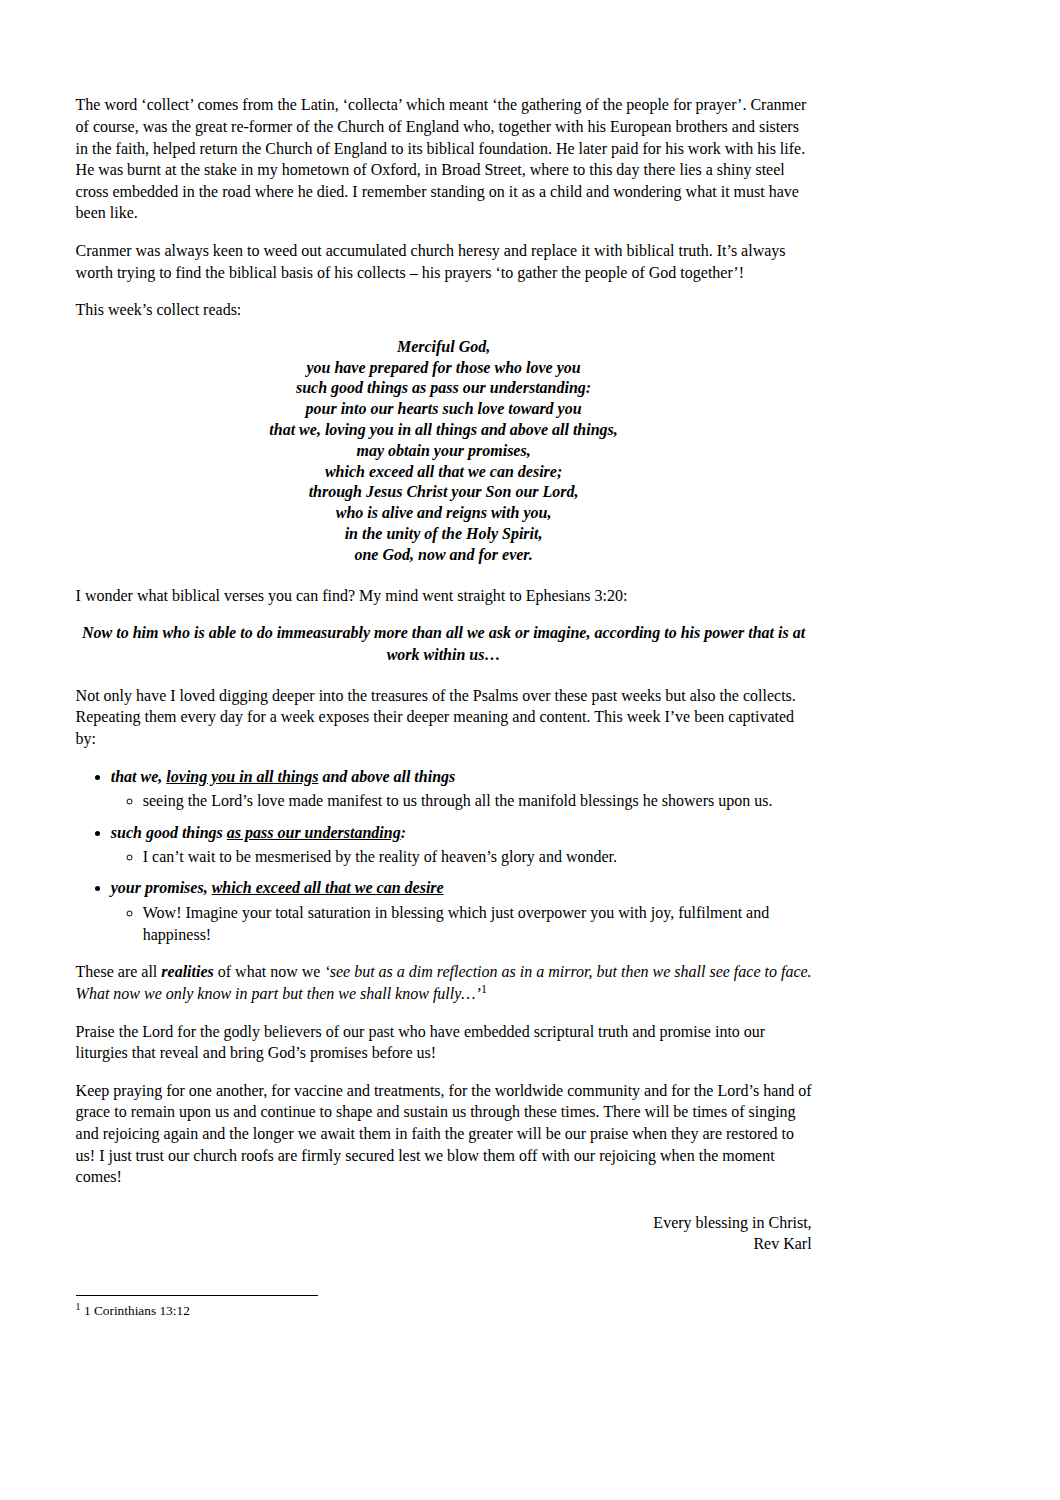The word ‘collect’ comes from the Latin, ‘collecta’ which meant ‘the gathering of the people for prayer’. Cranmer of course, was the great re-former of the Church of England who, together with his European brothers and sisters in the faith, helped return the Church of England to its biblical foundation. He later paid for his work with his life. He was burnt at the stake in my hometown of Oxford, in Broad Street, where to this day there lies a shiny steel cross embedded in the road where he died. I remember standing on it as a child and wondering what it must have been like.
Cranmer was always keen to weed out accumulated church heresy and replace it with biblical truth. It’s always worth trying to find the biblical basis of his collects – his prayers ‘to gather the people of God together’!
This week’s collect reads:
Merciful God,
you have prepared for those who love you
such good things as pass our understanding:
pour into our hearts such love toward you
that we, loving you in all things and above all things,
may obtain your promises,
which exceed all that we can desire;
through Jesus Christ your Son our Lord,
who is alive and reigns with you,
in the unity of the Holy Spirit,
one God, now and for ever.
I wonder what biblical verses you can find? My mind went straight to Ephesians 3:20:
Now to him who is able to do immeasurably more than all we ask or imagine, according to his power that is at work within us…
Not only have I loved digging deeper into the treasures of the Psalms over these past weeks but also the collects. Repeating them every day for a week exposes their deeper meaning and content. This week I’ve been captivated by:
that we, loving you in all things and above all things
seeing the Lord’s love made manifest to us through all the manifold blessings he showers upon us.
such good things as pass our understanding:
I can’t wait to be mesmerised by the reality of heaven’s glory and wonder.
your promises, which exceed all that we can desire
Wow! Imagine your total saturation in blessing which just overpower you with joy, fulfilment and happiness!
These are all realities of what now we ‘see but as a dim reflection as in a mirror, but then we shall see face to face. What now we only know in part but then we shall know fully…’1
Praise the Lord for the godly believers of our past who have embedded scriptural truth and promise into our liturgies that reveal and bring God’s promises before us!
Keep praying for one another, for vaccine and treatments, for the worldwide community and for the Lord’s hand of grace to remain upon us and continue to shape and sustain us through these times. There will be times of singing and rejoicing again and the longer we await them in faith the greater will be our praise when they are restored to us! I just trust our church roofs are firmly secured lest we blow them off with our rejoicing when the moment comes!
Every blessing in Christ,
Rev Karl
1 1 Corinthians 13:12